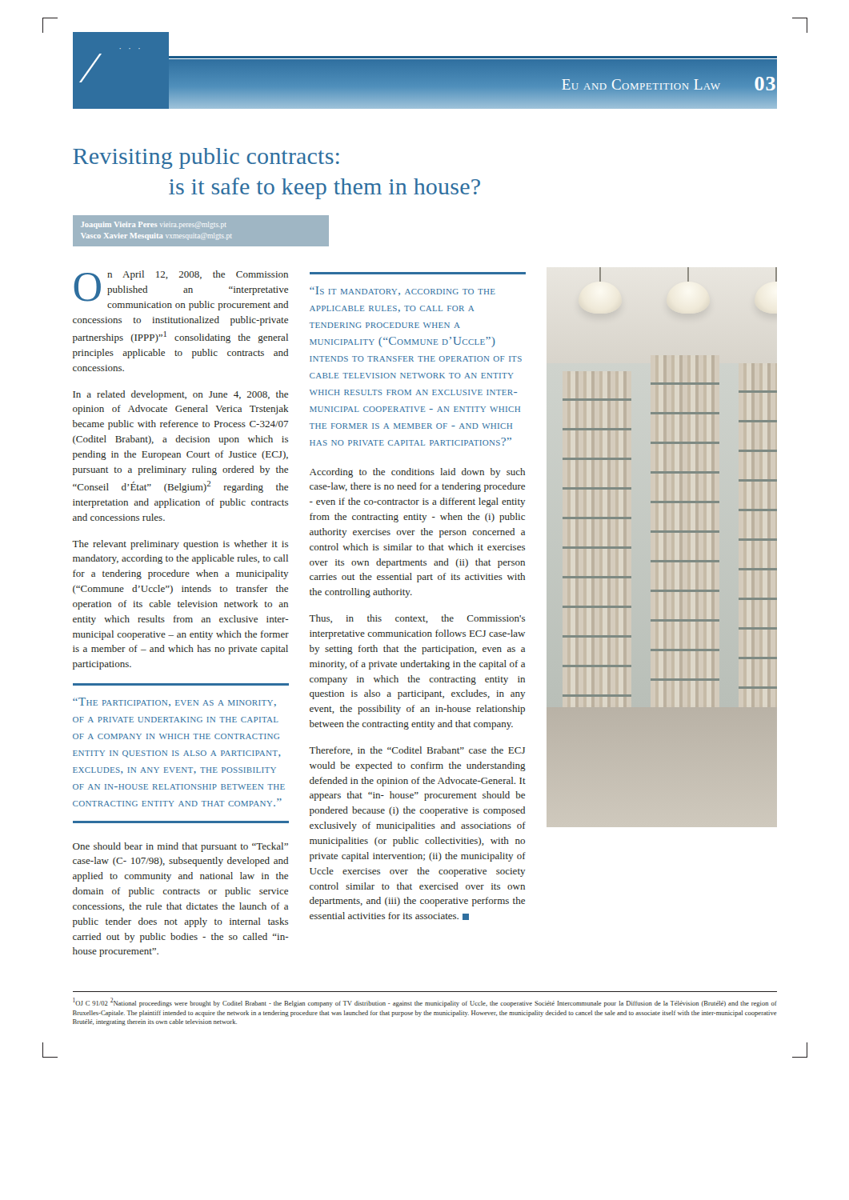· · ·
⁄
Eu and Competition Law
03
Revisiting public contracts: is it safe to keep them in house?
Joaquim Vieira Peres vieira.peres@mlgts.pt
Vasco Xavier Mesquita vxmesquita@mlgts.pt
On April 12, 2008, the Commission published an “interpretative communication on public procurement and concessions to institutionalized public-private partnerships (IPPP)”1 consolidating the general principles applicable to public contracts and concessions.
In a related development, on June 4, 2008, the opinion of Advocate General Verica Trstenjak became public with reference to Process C-324/07 (Coditel Brabant), a decision upon which is pending in the European Court of Justice (ECJ), pursuant to a preliminary ruling ordered by the “Conseil d’État” (Belgium)2 regarding the interpretation and application of public contracts and concessions rules.
The relevant preliminary question is whether it is mandatory, according to the applicable rules, to call for a tendering procedure when a municipality (“Commune d’Uccle”) intends to transfer the operation of its cable television network to an entity which results from an exclusive inter-municipal cooperative – an entity which the former is a member of – and which has no private capital participations.
“The participation, even as a minority, of a private undertaking in the capital of a company in which the contracting entity in question is also a participant, excludes, in any event, the possibility of an in-house relationship between the contracting entity and that company.”
One should bear in mind that pursuant to “Teckal” case-law (C- 107/98), subsequently developed and applied to community and national law in the domain of public contracts or public service concessions, the rule that dictates the launch of a public tender does not apply to internal tasks carried out by public bodies - the so called “in-house procurement”.
“Is it mandatory, according to the applicable rules, to call for a tendering procedure when a municipality (“Commune d’Uccle”) intends to transfer the operation of its cable television network to an entity which results from an exclusive inter-municipal cooperative - an entity which the former is a member of - and which has no private capital participations?”
According to the conditions laid down by such case-law, there is no need for a tendering procedure - even if the co-contractor is a different legal entity from the contracting entity - when the (i) public authority exercises over the person concerned a control which is similar to that which it exercises over its own departments and (ii) that person carries out the essential part of its activities with the controlling authority.
Thus, in this context, the Commission's interpretative communication follows ECJ case-law by setting forth that the participation, even as a minority, of a private undertaking in the capital of a company in which the contracting entity in question is also a participant, excludes, in any event, the possibility of an in-house relationship between the contracting entity and that company.
Therefore, in the “Coditel Brabant” case the ECJ would be expected to confirm the understanding defended in the opinion of the Advocate-General. It appears that “in- house” procurement should be pondered because (i) the cooperative is composed exclusively of municipalities and associations of municipalities (or public collectivities), with no private capital intervention; (ii) the municipality of Uccle exercises over the cooperative society control similar to that exercised over its own departments, and (iii) the cooperative performs the essential activities for its associates.
1OJ C 91/02 2National proceedings were brought by Coditel Brabant - the Belgian company of TV distribution - against the municipality of Uccle, the cooperative Société Intercommunale pour la Diffusion de la Télévision (Brutélé) and the region of Bruxelles-Capitale. The plaintiff intended to acquire the network in a tendering procedure that was launched for that purpose by the municipality. However, the municipality decided to cancel the sale and to associate itself with the inter-municipal cooperative Brutélé, integrating therein its own cable television network.